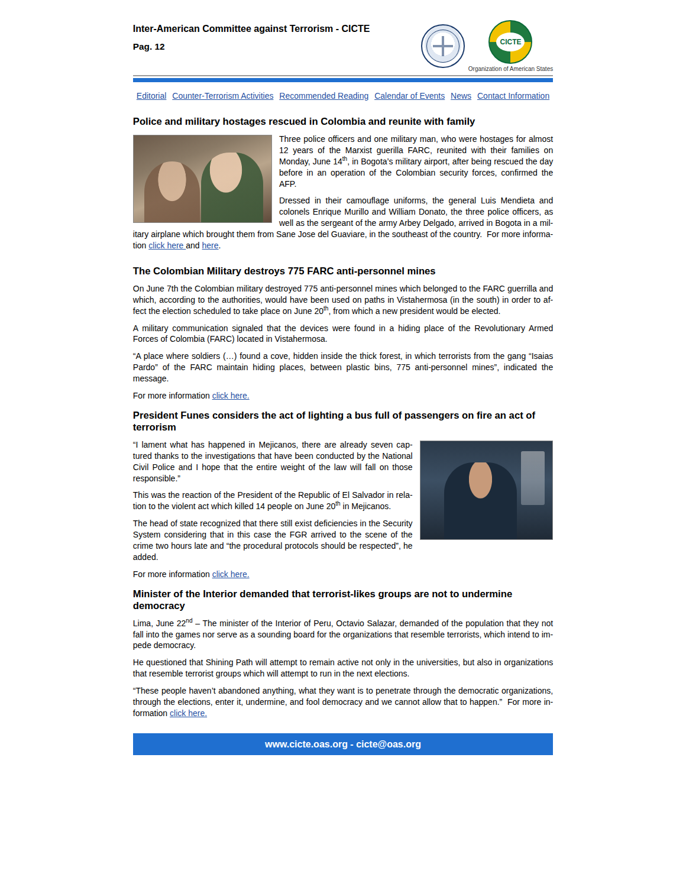Inter-American Committee against Terrorism - CICTE
Pag. 12
Organization of American States
Editorial Counter-Terrorism Activities Recommended Reading Calendar of Events News Contact Information
Police and military hostages rescued in Colombia and reunite with family
Three police officers and one military man, who were hostages for almost 12 years of the Marxist guerilla FARC, reunited with their families on Monday, June 14th, in Bogota’s military airport, after being rescued the day before in an operation of the Colombian security forces, confirmed the AFP.
Dressed in their camouflage uniforms, the general Luis Mendieta and colonels Enrique Murillo and William Donato, the three police officers, as well as the sergeant of the army Arbey Delgado, arrived in Bogota in a military airplane which brought them from Sane Jose del Guaviare, in the southeast of the country. For more information click here and here.
The Colombian Military destroys 775 FARC anti-personnel mines
On June 7th the Colombian military destroyed 775 anti-personnel mines which belonged to the FARC guerrilla and which, according to the authorities, would have been used on paths in Vistahermosa (in the south) in order to affect the election scheduled to take place on June 20th, from which a new president would be elected.
A military communication signaled that the devices were found in a hiding place of the Revolutionary Armed Forces of Colombia (FARC) located in Vistahermosa.
“A place where soldiers (…) found a cove, hidden inside the thick forest, in which terrorists from the gang “Isaias Pardo” of the FARC maintain hiding places, between plastic bins, 775 anti-personnel mines”, indicated the message.
For more information click here.
President Funes considers the act of lighting a bus full of passengers on fire an act of terrorism
“I lament what has happened in Mejicanos, there are already seven captured thanks to the investigations that have been conducted by the National Civil Police and I hope that the entire weight of the law will fall on those responsible.”
This was the reaction of the President of the Republic of El Salvador in relation to the violent act which killed 14 people on June 20th in Mejicanos.
The head of state recognized that there still exist deficiencies in the Security System considering that in this case the FGR arrived to the scene of the crime two hours late and “the procedural protocols should be respected”, he added.
For more information click here.
Minister of the Interior demanded that terrorist-likes groups are not to undermine democracy
Lima, June 22nd – The minister of the Interior of Peru, Octavio Salazar, demanded of the population that they not fall into the games nor serve as a sounding board for the organizations that resemble terrorists, which intend to impede democracy.
He questioned that Shining Path will attempt to remain active not only in the universities, but also in organizations that resemble terrorist groups which will attempt to run in the next elections.
“These people haven’t abandoned anything, what they want is to penetrate through the democratic organizations, through the elections, enter it, undermine, and fool democracy and we cannot allow that to happen.” For more information click here.
www.cicte.oas.org - cicte@oas.org